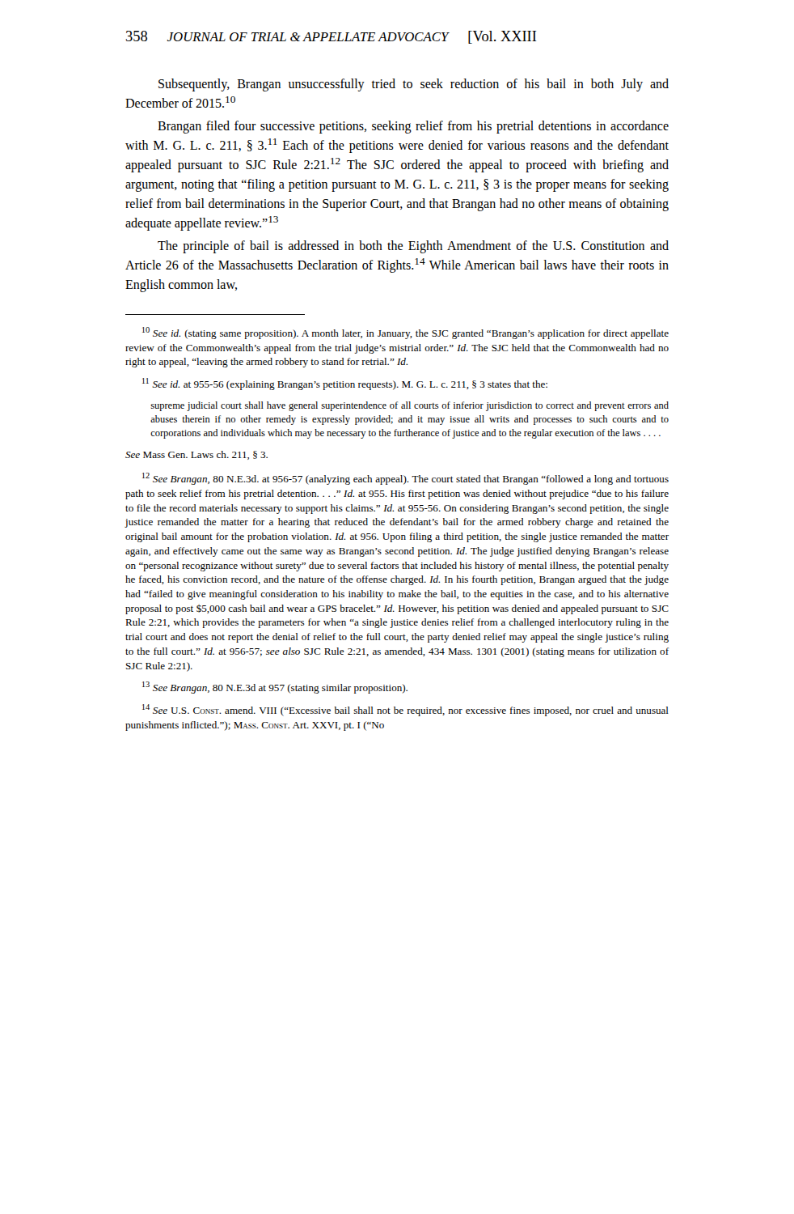358 JOURNAL OF TRIAL & APPELLATE ADVOCACY [Vol. XXIII
Subsequently, Brangan unsuccessfully tried to seek reduction of his bail in both July and December of 2015.10
Brangan filed four successive petitions, seeking relief from his pretrial detentions in accordance with M. G. L. c. 211, § 3.11 Each of the petitions were denied for various reasons and the defendant appealed pursuant to SJC Rule 2:21.12 The SJC ordered the appeal to proceed with briefing and argument, noting that “filing a petition pursuant to M. G. L. c. 211, § 3 is the proper means for seeking relief from bail determinations in the Superior Court, and that Brangan had no other means of obtaining adequate appellate review.”13
The principle of bail is addressed in both the Eighth Amendment of the U.S. Constitution and Article 26 of the Massachusetts Declaration of Rights.14 While American bail laws have their roots in English common law,
See id. (stating same proposition). A month later, in January, the SJC granted “Brangan’s application for direct appellate review of the Commonwealth’s appeal from the trial judge’s mistrial order.” Id. The SJC held that the Commonwealth had no right to appeal, “leaving the armed robbery to stand for retrial.” Id.
See id. at 955-56 (explaining Brangan’s petition requests). M. G. L. c. 211, § 3 states that the:
supreme judicial court shall have general superintendence of all courts of inferior jurisdiction to correct and prevent errors and abuses therein if no other remedy is expressly provided; and it may issue all writs and processes to such courts and to corporations and individuals which may be necessary to the furtherance of justice and to the regular execution of the laws . . . .
See Mass Gen. Laws ch. 211, § 3.
See Brangan, 80 N.E.3d. at 956-57 (analyzing each appeal). The court stated that Brangan “followed a long and tortuous path to seek relief from his pretrial detention. . . .” Id. at 955. His first petition was denied without prejudice “due to his failure to file the record materials necessary to support his claims.” Id. at 955-56. On considering Brangan’s second petition, the single justice remanded the matter for a hearing that reduced the defendant’s bail for the armed robbery charge and retained the original bail amount for the probation violation. Id. at 956. Upon filing a third petition, the single justice remanded the matter again, and effectively came out the same way as Brangan’s second petition. Id. The judge justified denying Brangan’s release on “personal recognizance without surety” due to several factors that included his history of mental illness, the potential penalty he faced, his conviction record, and the nature of the offense charged. Id. In his fourth petition, Brangan argued that the judge had “failed to give meaningful consideration to his inability to make the bail, to the equities in the case, and to his alternative proposal to post $5,000 cash bail and wear a GPS bracelet.” Id. However, his petition was denied and appealed pursuant to SJC Rule 2:21, which provides the parameters for when “a single justice denies relief from a challenged interlocutory ruling in the trial court and does not report the denial of relief to the full court, the party denied relief may appeal the single justice’s ruling to the full court.” Id. at 956-57; see also SJC Rule 2:21, as amended, 434 Mass. 1301 (2001) (stating means for utilization of SJC Rule 2:21).
See Brangan, 80 N.E.3d at 957 (stating similar proposition).
See U.S. Const. amend. VIII (“Excessive bail shall not be required, nor excessive fines imposed, nor cruel and unusual punishments inflicted.”); Mass. Const. Art. XXVI, pt. I (“No